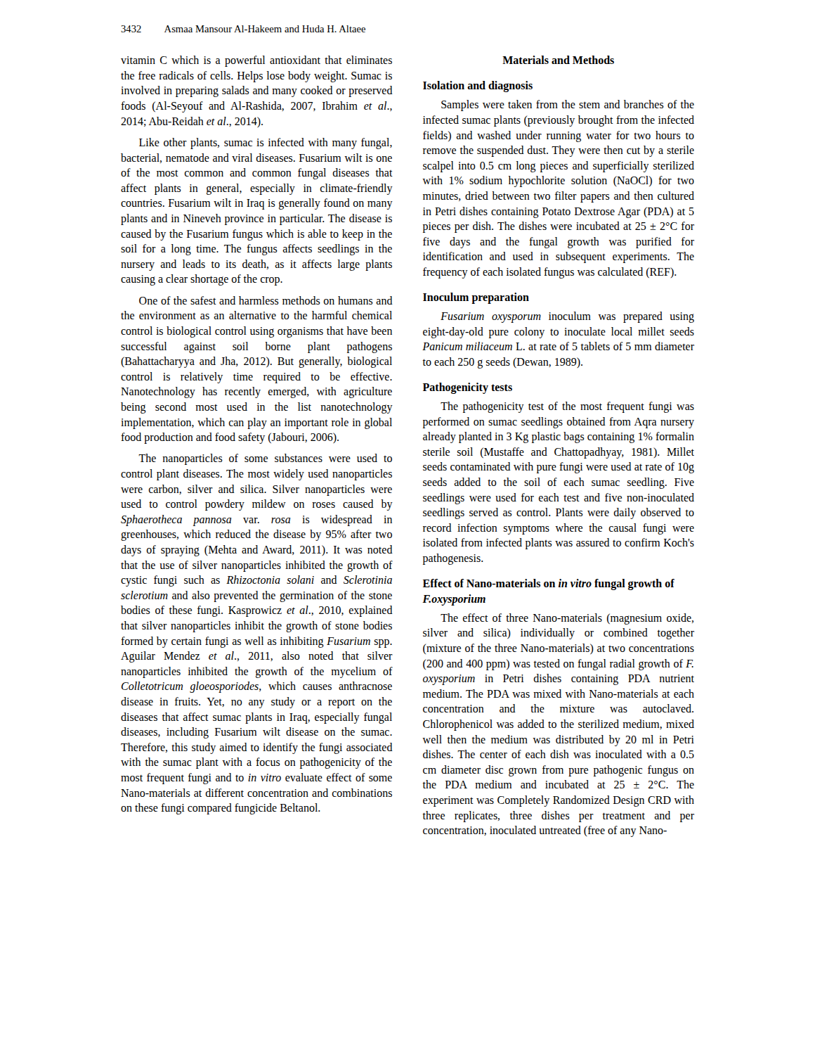3432 Asmaa Mansour Al-Hakeem and Huda H. Altaee
vitamin C which is a powerful antioxidant that eliminates the free radicals of cells. Helps lose body weight. Sumac is involved in preparing salads and many cooked or preserved foods (Al-Seyouf and Al-Rashida, 2007, Ibrahim et al., 2014; Abu-Reidah et al., 2014).
Like other plants, sumac is infected with many fungal, bacterial, nematode and viral diseases. Fusarium wilt is one of the most common and common fungal diseases that affect plants in general, especially in climate-friendly countries. Fusarium wilt in Iraq is generally found on many plants and in Nineveh province in particular. The disease is caused by the Fusarium fungus which is able to keep in the soil for a long time. The fungus affects seedlings in the nursery and leads to its death, as it affects large plants causing a clear shortage of the crop.
One of the safest and harmless methods on humans and the environment as an alternative to the harmful chemical control is biological control using organisms that have been successful against soil borne plant pathogens (Bahattacharyya and Jha, 2012). But generally, biological control is relatively time required to be effective. Nanotechnology has recently emerged, with agriculture being second most used in the list nanotechnology implementation, which can play an important role in global food production and food safety (Jabouri, 2006).
The nanoparticles of some substances were used to control plant diseases. The most widely used nanoparticles were carbon, silver and silica. Silver nanoparticles were used to control powdery mildew on roses caused by Sphaerotheca pannosa var. rosa is widespread in greenhouses, which reduced the disease by 95% after two days of spraying (Mehta and Award, 2011). It was noted that the use of silver nanoparticles inhibited the growth of cystic fungi such as Rhizoctonia solani and Sclerotinia sclerotium and also prevented the germination of the stone bodies of these fungi. Kasprowicz et al., 2010, explained that silver nanoparticles inhibit the growth of stone bodies formed by certain fungi as well as inhibiting Fusarium spp. Aguilar Mendez et al., 2011, also noted that silver nanoparticles inhibited the growth of the mycelium of Colletotricum gloeosporiodes, which causes anthracnose disease in fruits. Yet, no any study or a report on the diseases that affect sumac plants in Iraq, especially fungal diseases, including Fusarium wilt disease on the sumac. Therefore, this study aimed to identify the fungi associated with the sumac plant with a focus on pathogenicity of the most frequent fungi and to in vitro evaluate effect of some Nano-materials at different concentration and combinations on these fungi compared fungicide Beltanol.
Materials and Methods
Isolation and diagnosis
Samples were taken from the stem and branches of the infected sumac plants (previously brought from the infected fields) and washed under running water for two hours to remove the suspended dust. They were then cut by a sterile scalpel into 0.5 cm long pieces and superficially sterilized with 1% sodium hypochlorite solution (NaOCl) for two minutes, dried between two filter papers and then cultured in Petri dishes containing Potato Dextrose Agar (PDA) at 5 pieces per dish. The dishes were incubated at 25 ± 2°C for five days and the fungal growth was purified for identification and used in subsequent experiments. The frequency of each isolated fungus was calculated (REF).
Inoculum preparation
Fusarium oxysporum inoculum was prepared using eight-day-old pure colony to inoculate local millet seeds Panicum miliaceum L. at rate of 5 tablets of 5 mm diameter to each 250 g seeds (Dewan, 1989).
Pathogenicity tests
The pathogenicity test of the most frequent fungi was performed on sumac seedlings obtained from Aqra nursery already planted in 3 Kg plastic bags containing 1% formalin sterile soil (Mustaffe and Chattopadhyay, 1981). Millet seeds contaminated with pure fungi were used at rate of 10g seeds added to the soil of each sumac seedling. Five seedlings were used for each test and five non-inoculated seedlings served as control. Plants were daily observed to record infection symptoms where the causal fungi were isolated from infected plants was assured to confirm Koch's pathogenesis.
Effect of Nano-materials on in vitro fungal growth of F.oxysporium
The effect of three Nano-materials (magnesium oxide, silver and silica) individually or combined together (mixture of the three Nano-materials) at two concentrations (200 and 400 ppm) was tested on fungal radial growth of F. oxysporium in Petri dishes containing PDA nutrient medium. The PDA was mixed with Nano-materials at each concentration and the mixture was autoclaved. Chlorophenicol was added to the sterilized medium, mixed well then the medium was distributed by 20 ml in Petri dishes. The center of each dish was inoculated with a 0.5 cm diameter disc grown from pure pathogenic fungus on the PDA medium and incubated at 25 ± 2°C. The experiment was Completely Randomized Design CRD with three replicates, three dishes per treatment and per concentration, inoculated untreated (free of any Nano-